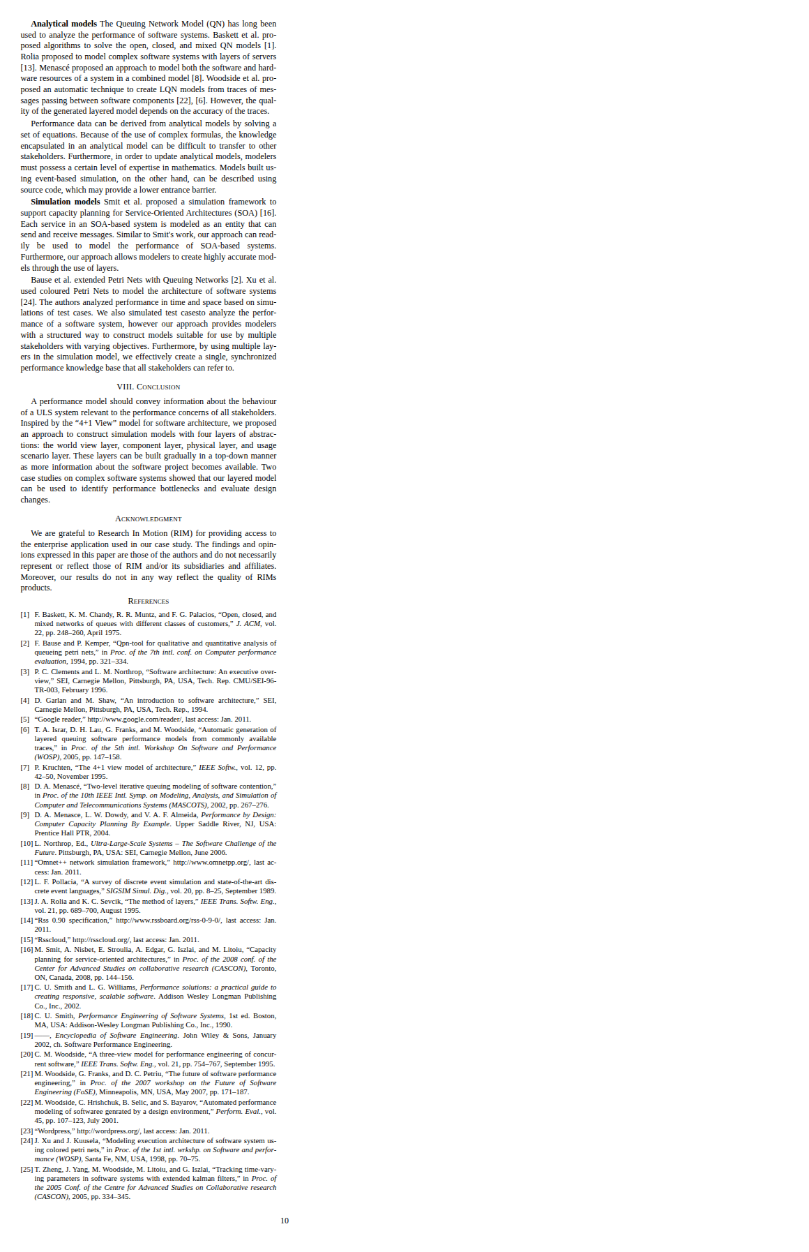Analytical models The Queuing Network Model (QN) has long been used to analyze the performance of software systems. Baskett et al. proposed algorithms to solve the open, closed, and mixed QN models [1]. Rolia proposed to model complex software systems with layers of servers [13]. Menascé proposed an approach to model both the software and hardware resources of a system in a combined model [8]. Woodside et al. proposed an automatic technique to create LQN models from traces of messages passing between software components [22], [6]. However, the quality of the generated layered model depends on the accuracy of the traces.
Performance data can be derived from analytical models by solving a set of equations. Because of the use of complex formulas, the knowledge encapsulated in an analytical model can be difficult to transfer to other stakeholders. Furthermore, in order to update analytical models, modelers must possess a certain level of expertise in mathematics. Models built using event-based simulation, on the other hand, can be described using source code, which may provide a lower entrance barrier.
Simulation models Smit et al. proposed a simulation framework to support capacity planning for Service-Oriented Architectures (SOA) [16]. Each service in an SOA-based system is modeled as an entity that can send and receive messages. Similar to Smit's work, our approach can readily be used to model the performance of SOA-based systems. Furthermore, our approach allows modelers to create highly accurate models through the use of layers.
Bause et al. extended Petri Nets with Queuing Networks [2]. Xu et al. used coloured Petri Nets to model the architecture of software systems [24]. The authors analyzed performance in time and space based on simulations of test cases. We also simulated test casesto analyze the performance of a software system, however our approach provides modelers with a structured way to construct models suitable for use by multiple stakeholders with varying objectives. Furthermore, by using multiple layers in the simulation model, we effectively create a single, synchronized performance knowledge base that all stakeholders can refer to.
VIII. Conclusion
A performance model should convey information about the behaviour of a ULS system relevant to the performance concerns of all stakeholders. Inspired by the “4+1 View” model for software architecture, we proposed an approach to construct simulation models with four layers of abstractions: the world view layer, component layer, physical layer, and usage scenario layer. These layers can be built gradually in a top-down manner as more information about the software project becomes available. Two case studies on complex software systems showed that our layered model can be used to identify performance bottlenecks and evaluate design changes.
Acknowledgment
We are grateful to Research In Motion (RIM) for providing access to the enterprise application used in our case study. The findings and opinions expressed in this paper are those of the authors and do not necessarily represent or reflect those of RIM and/or its subsidiaries and affiliates. Moreover, our results do not in any way reflect the quality of RIMs products.
References
[1] F. Baskett, K. M. Chandy, R. R. Muntz, and F. G. Palacios, “Open, closed, and mixed networks of queues with different classes of customers,” J. ACM, vol. 22, pp. 248–260, April 1975.
[2] F. Bause and P. Kemper, “Qpn-tool for qualitative and quantitative analysis of queueing petri nets,” in Proc. of the 7th intl. conf. on Computer performance evaluation, 1994, pp. 321–334.
[3] P. C. Clements and L. M. Northrop, “Software architecture: An executive overview,” SEI, Carnegie Mellon, Pittsburgh, PA, USA, Tech. Rep. CMU/SEI-96-TR-003, February 1996.
[4] D. Garlan and M. Shaw, “An introduction to software architecture,” SEI, Carnegie Mellon, Pittsburgh, PA, USA, Tech. Rep., 1994.
[5]“Google reader,” http://www.google.com/reader/, last access: Jan. 2011.
[6] T. A. Israr, D. H. Lau, G. Franks, and M. Woodside, “Automatic generation of layered queuing software performance models from commonly available traces,” in Proc. of the 5th intl. Workshop On Software and Performance (WOSP), 2005, pp. 147–158.
[7] P. Kruchten, “The 4+1 view model of architecture,” IEEE Softw., vol. 12, pp. 42–50, November 1995.
[8] D. A. Menascé, “Two-level iterative queuing modeling of software contention,” in Proc. of the 10th IEEE Intl. Symp. on Modeling, Analysis, and Simulation of Computer and Telecommunications Systems (MASCOTS), 2002, pp. 267–276.
[9] D. A. Menasce, L. W. Dowdy, and V. A. F. Almeida, Performance by Design: Computer Capacity Planning By Example. Upper Saddle River, NJ, USA: Prentice Hall PTR, 2004.
[10] L. Northrop, Ed., Ultra-Large-Scale Systems – The Software Challenge of the Future. Pittsburgh, PA, USA: SEI, Carnegie Mellon, June 2006.
[11]“Omnet++ network simulation framework,” http://www.omnetpp.org/, last access: Jan. 2011.
[12] L. F. Pollacia, “A survey of discrete event simulation and state-of-the-art discrete event languages,” SIGSIM Simul. Dig., vol. 20, pp. 8–25, September 1989.
[13] J. A. Rolia and K. C. Sevcik, “The method of layers,” IEEE Trans. Softw. Eng., vol. 21, pp. 689–700, August 1995.
[14]“Rss 0.90 specification,” http://www.rssboard.org/rss-0-9-0/, last access: Jan. 2011.
[15]“Rsscloud,” http://rsscloud.org/, last access: Jan. 2011.
[16] M. Smit, A. Nisbet, E. Stroulia, A. Edgar, G. Iszlai, and M. Litoiu, “Capacity planning for service-oriented architectures,” in Proc. of the 2008 conf. of the Center for Advanced Studies on collaborative research (CASCON), Toronto, ON, Canada, 2008, pp. 144–156.
[17] C. U. Smith and L. G. Williams, Performance solutions: a practical guide to creating responsive, scalable software. Addison Wesley Longman Publishing Co., Inc., 2002.
[18] C. U. Smith, Performance Engineering of Software Systems, 1st ed. Boston, MA, USA: Addison-Wesley Longman Publishing Co., Inc., 1990.
[19]——, Encyclopedia of Software Engineering. John Wiley & Sons, January 2002, ch. Software Performance Engineering.
[20] C. M. Woodside, “A three-view model for performance engineering of concurrent software,” IEEE Trans. Softw. Eng., vol. 21, pp. 754–767, September 1995.
[21] M. Woodside, G. Franks, and D. C. Petriu, “The future of software performance engineering,” in Proc. of the 2007 workshop on the Future of Software Engineering (FoSE), Minneapolis, MN, USA, May 2007, pp. 171–187.
[22] M. Woodside, C. Hrishchuk, B. Selic, and S. Bayarov, “Automated performance modeling of softwaree genrated by a design environment,” Perform. Eval., vol. 45, pp. 107–123, July 2001.
[23]“Wordpress,” http://wordpress.org/, last access: Jan. 2011.
[24] J. Xu and J. Kuusela, “Modeling execution architecture of software system using colored petri nets,” in Proc. of the 1st intl. wrkshp. on Software and performance (WOSP), Santa Fe, NM, USA, 1998, pp. 70–75.
[25] T. Zheng, J. Yang, M. Woodside, M. Litoiu, and G. Iszlai, “Tracking time-varying parameters in software systems with extended kalman filters,” in Proc. of the 2005 Conf. of the Centre for Advanced Studies on Collaborative research (CASCON), 2005, pp. 334–345.
10